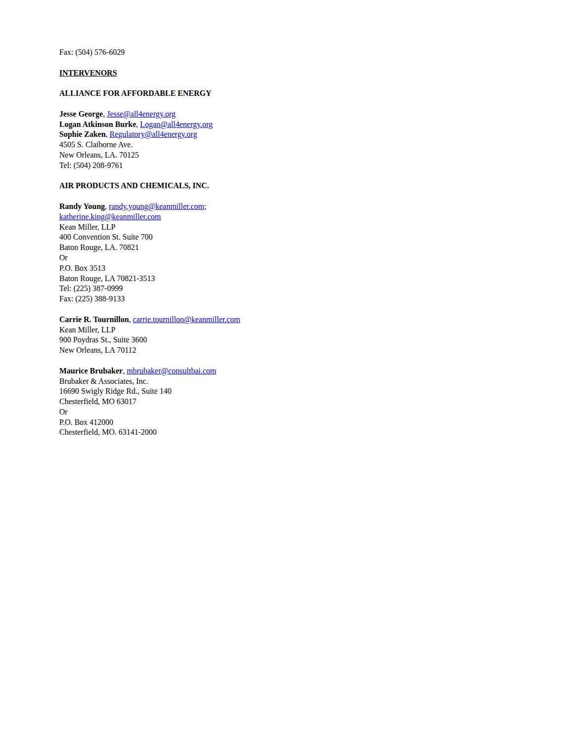Fax: (504) 576-6029
INTERVENORS
ALLIANCE FOR AFFORDABLE ENERGY
Jesse George, Jesse@all4energy.org
Logan Atkinson Burke, Logan@all4energy.org
Sophie Zaken, Regulatory@all4energy.org
4505 S. Claiborne Ave.
New Orleans, LA. 70125
Tel: (504) 208-9761
AIR PRODUCTS AND CHEMICALS, INC.
Randy Young, randy.young@keanmiller.com;
katherine.king@keanmiller.com
Kean Miller, LLP
400 Convention St. Suite 700
Baton Rouge, LA. 70821
Or
P.O. Box 3513
Baton Rouge, LA 70821-3513
Tel: (225) 387-0999
Fax: (225) 388-9133
Carrie R. Tournillon, carrie.tournillon@keanmiller.com
Kean Miller, LLP
900 Poydras St., Suite 3600
New Orleans, LA 70112
Maurice Brubaker, mbrubaker@consultbai.com
Brubaker & Associates, Inc.
16690 Swigly Ridge Rd., Suite 140
Chesterfield, MO 63017
Or
P.O. Box 412000
Chesterfield, MO. 63141-2000